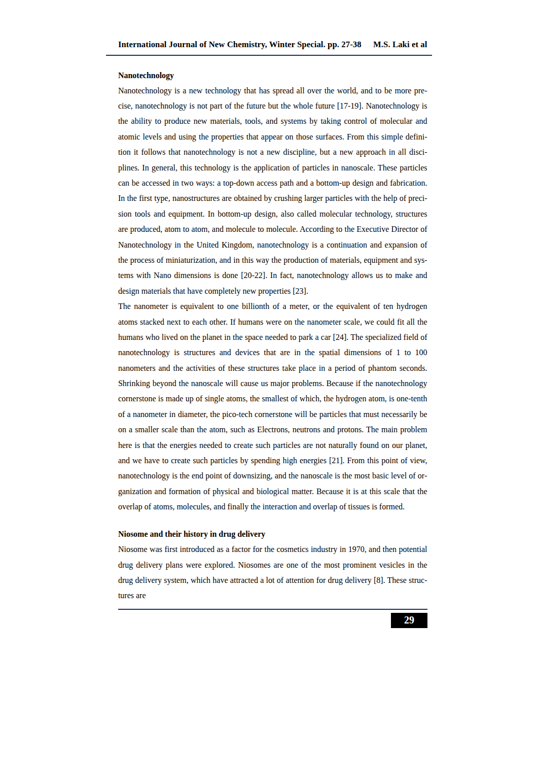International Journal of New Chemistry, Winter Special. pp. 27-38 M.S. Laki et al
Nanotechnology
Nanotechnology is a new technology that has spread all over the world, and to be more precise, nanotechnology is not part of the future but the whole future [17-19]. Nanotechnology is the ability to produce new materials, tools, and systems by taking control of molecular and atomic levels and using the properties that appear on those surfaces. From this simple definition it follows that nanotechnology is not a new discipline, but a new approach in all disciplines. In general, this technology is the application of particles in nanoscale. These particles can be accessed in two ways: a top-down access path and a bottom-up design and fabrication. In the first type, nanostructures are obtained by crushing larger particles with the help of precision tools and equipment. In bottom-up design, also called molecular technology, structures are produced, atom to atom, and molecule to molecule. According to the Executive Director of Nanotechnology in the United Kingdom, nanotechnology is a continuation and expansion of the process of miniaturization, and in this way the production of materials, equipment and systems with Nano dimensions is done [20-22]. In fact, nanotechnology allows us to make and design materials that have completely new properties [23].
The nanometer is equivalent to one billionth of a meter, or the equivalent of ten hydrogen atoms stacked next to each other. If humans were on the nanometer scale, we could fit all the humans who lived on the planet in the space needed to park a car [24]. The specialized field of nanotechnology is structures and devices that are in the spatial dimensions of 1 to 100 nanometers and the activities of these structures take place in a period of phantom seconds. Shrinking beyond the nanoscale will cause us major problems. Because if the nanotechnology cornerstone is made up of single atoms, the smallest of which, the hydrogen atom, is one-tenth of a nanometer in diameter, the pico-tech cornerstone will be particles that must necessarily be on a smaller scale than the atom, such as Electrons, neutrons and protons. The main problem here is that the energies needed to create such particles are not naturally found on our planet, and we have to create such particles by spending high energies [21]. From this point of view, nanotechnology is the end point of downsizing, and the nanoscale is the most basic level of organization and formation of physical and biological matter. Because it is at this scale that the overlap of atoms, molecules, and finally the interaction and overlap of tissues is formed.
Niosome and their history in drug delivery
Niosome was first introduced as a factor for the cosmetics industry in 1970, and then potential drug delivery plans were explored. Niosomes are one of the most prominent vesicles in the drug delivery system, which have attracted a lot of attention for drug delivery [8]. These structures are
29